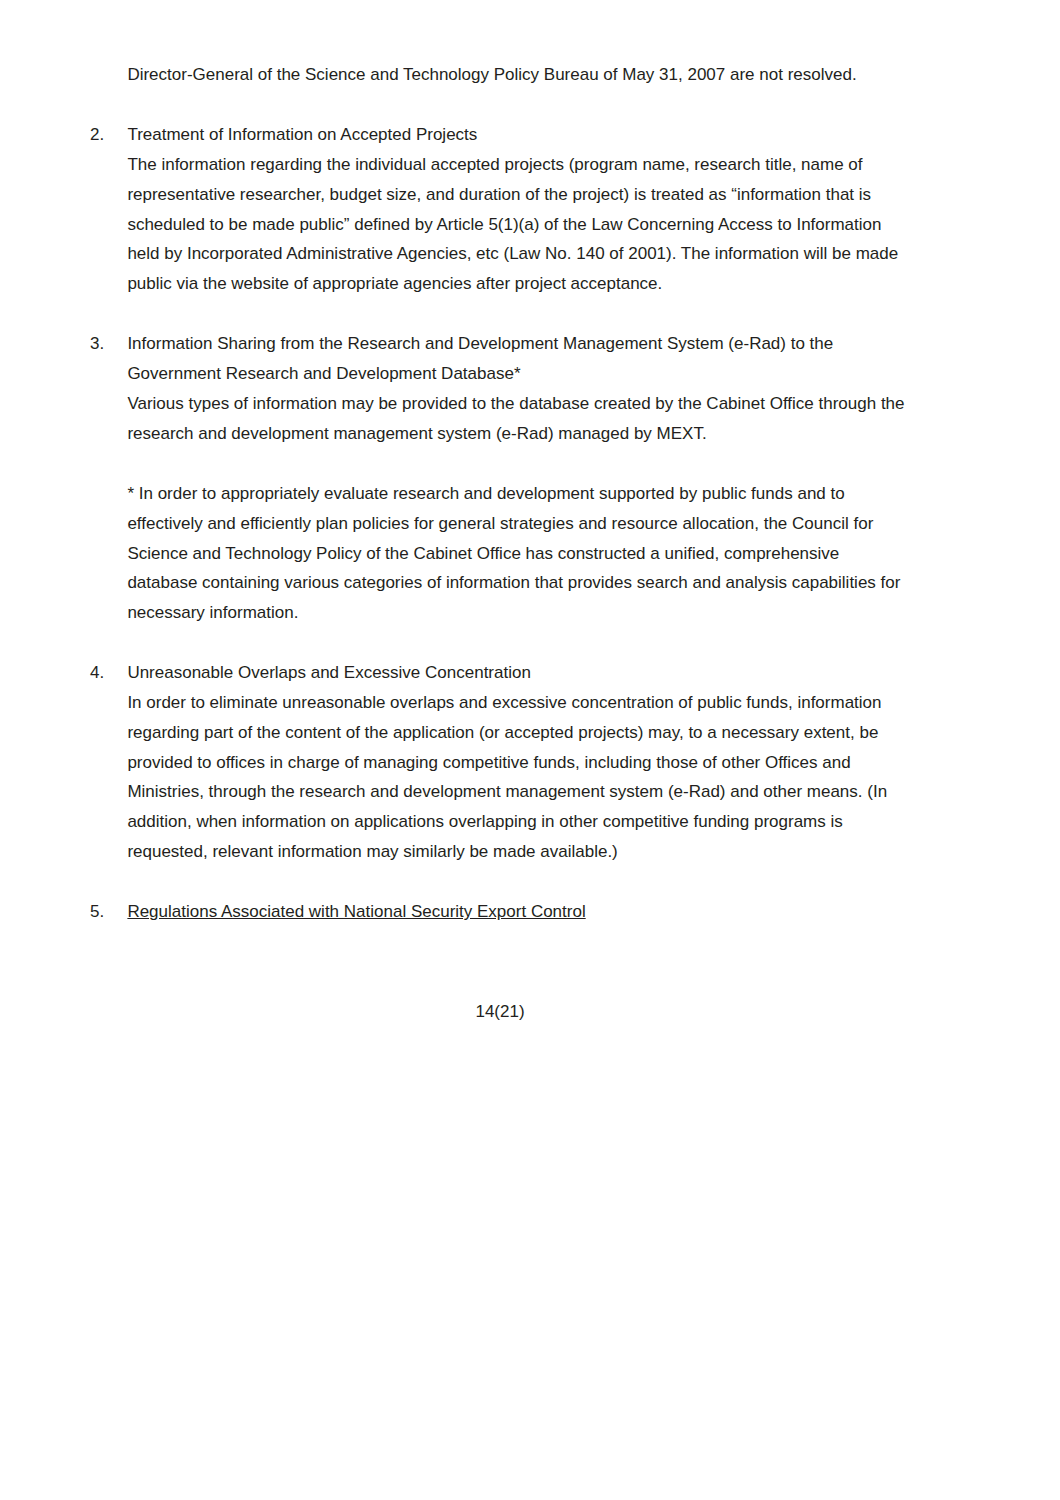Director-General of the Science and Technology Policy Bureau of May 31, 2007 are not resolved.
2. Treatment of Information on Accepted Projects The information regarding the individual accepted projects (program name, research title, name of representative researcher, budget size, and duration of the project) is treated as “information that is scheduled to be made public” defined by Article 5(1)(a) of the Law Concerning Access to Information held by Incorporated Administrative Agencies, etc (Law No. 140 of 2001). The information will be made public via the website of appropriate agencies after project acceptance.
3. Information Sharing from the Research and Development Management System (e-Rad) to the Government Research and Development Database* Various types of information may be provided to the database created by the Cabinet Office through the research and development management system (e-Rad) managed by MEXT.
* In order to appropriately evaluate research and development supported by public funds and to effectively and efficiently plan policies for general strategies and resource allocation, the Council for Science and Technology Policy of the Cabinet Office has constructed a unified, comprehensive database containing various categories of information that provides search and analysis capabilities for necessary information.
4. Unreasonable Overlaps and Excessive Concentration In order to eliminate unreasonable overlaps and excessive concentration of public funds, information regarding part of the content of the application (or accepted projects) may, to a necessary extent, be provided to offices in charge of managing competitive funds, including those of other Offices and Ministries, through the research and development management system (e-Rad) and other means. (In addition, when information on applications overlapping in other competitive funding programs is requested, relevant information may similarly be made available.)
5. Regulations Associated with National Security Export Control
14(21)